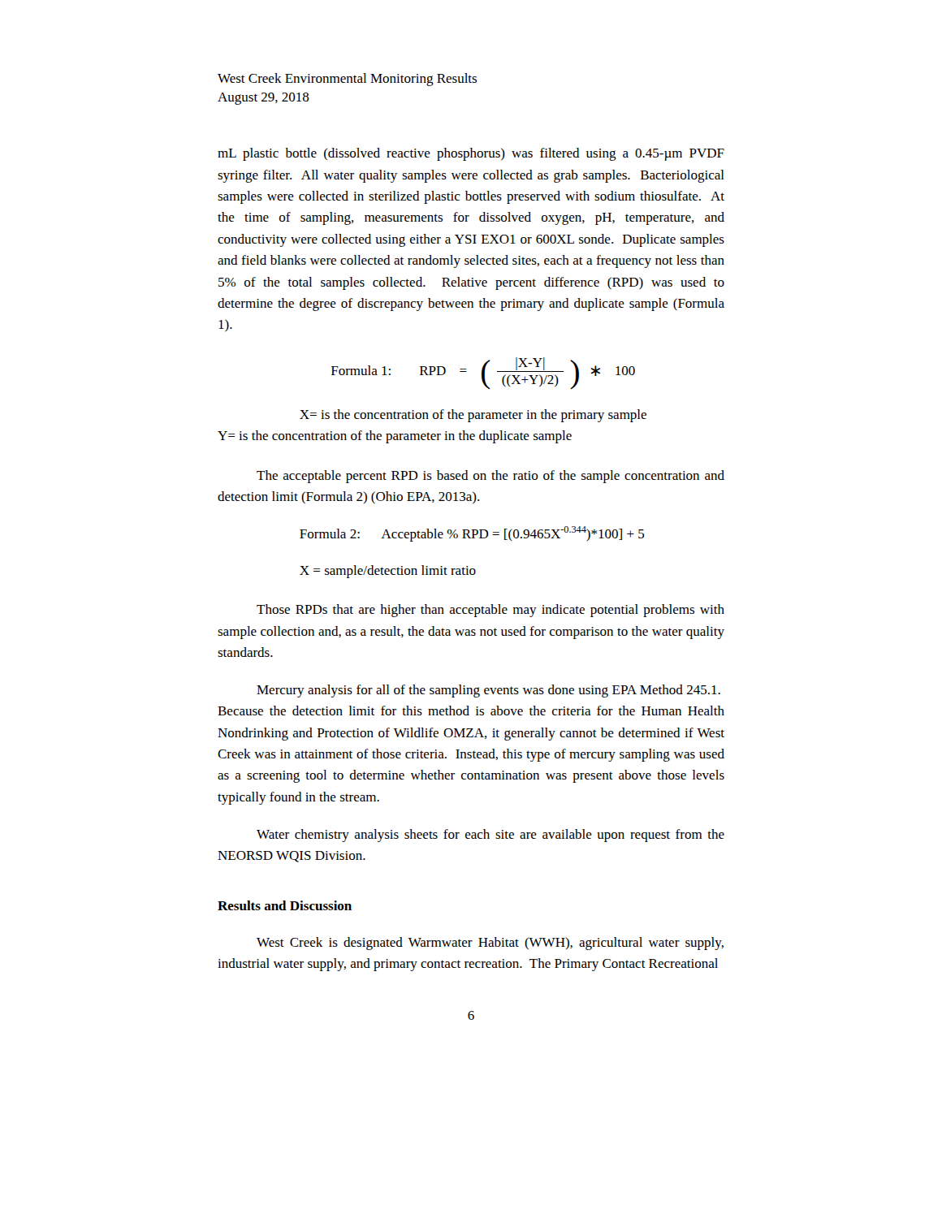West Creek Environmental Monitoring Results
August 29, 2018
mL plastic bottle (dissolved reactive phosphorus) was filtered using a 0.45-µm PVDF syringe filter. All water quality samples were collected as grab samples. Bacteriological samples were collected in sterilized plastic bottles preserved with sodium thiosulfate. At the time of sampling, measurements for dissolved oxygen, pH, temperature, and conductivity were collected using either a YSI EXO1 or 600XL sonde. Duplicate samples and field blanks were collected at randomly selected sites, each at a frequency not less than 5% of the total samples collected. Relative percent difference (RPD) was used to determine the degree of discrepancy between the primary and duplicate sample (Formula 1).
Formula 1: RPD = ( |X-Y| ((X+Y)/2) ) ∗ 100
X= is the concentration of the parameter in the primary sample
Y= is the concentration of the parameter in the duplicate sample
The acceptable percent RPD is based on the ratio of the sample concentration and detection limit (Formula 2) (Ohio EPA, 2013a).
Formula 2: Acceptable % RPD = [(0.9465X-0.344)*100] + 5
X = sample/detection limit ratio
Those RPDs that are higher than acceptable may indicate potential problems with sample collection and, as a result, the data was not used for comparison to the water quality standards.
Mercury analysis for all of the sampling events was done using EPA Method 245.1. Because the detection limit for this method is above the criteria for the Human Health Nondrinking and Protection of Wildlife OMZA, it generally cannot be determined if West Creek was in attainment of those criteria. Instead, this type of mercury sampling was used as a screening tool to determine whether contamination was present above those levels typically found in the stream.
Water chemistry analysis sheets for each site are available upon request from the NEORSD WQIS Division.
Results and Discussion
West Creek is designated Warmwater Habitat (WWH), agricultural water supply, industrial water supply, and primary contact recreation. The Primary Contact Recreational
6